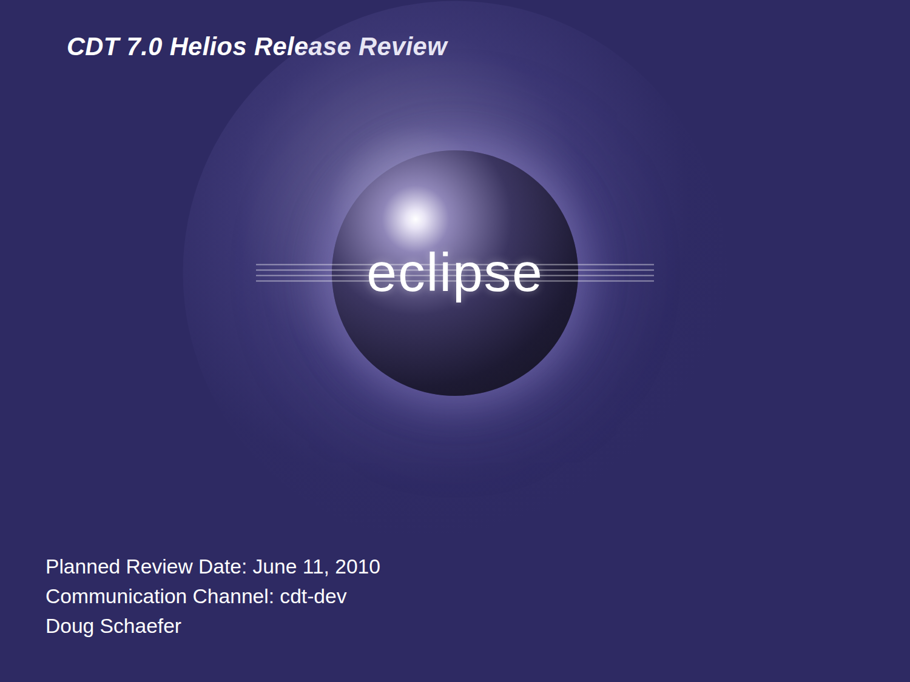CDT 7.0 Helios Release Review
eclipse
Planned Review Date: June 11, 2010
Communication Channel: cdt-dev
Doug Schaefer